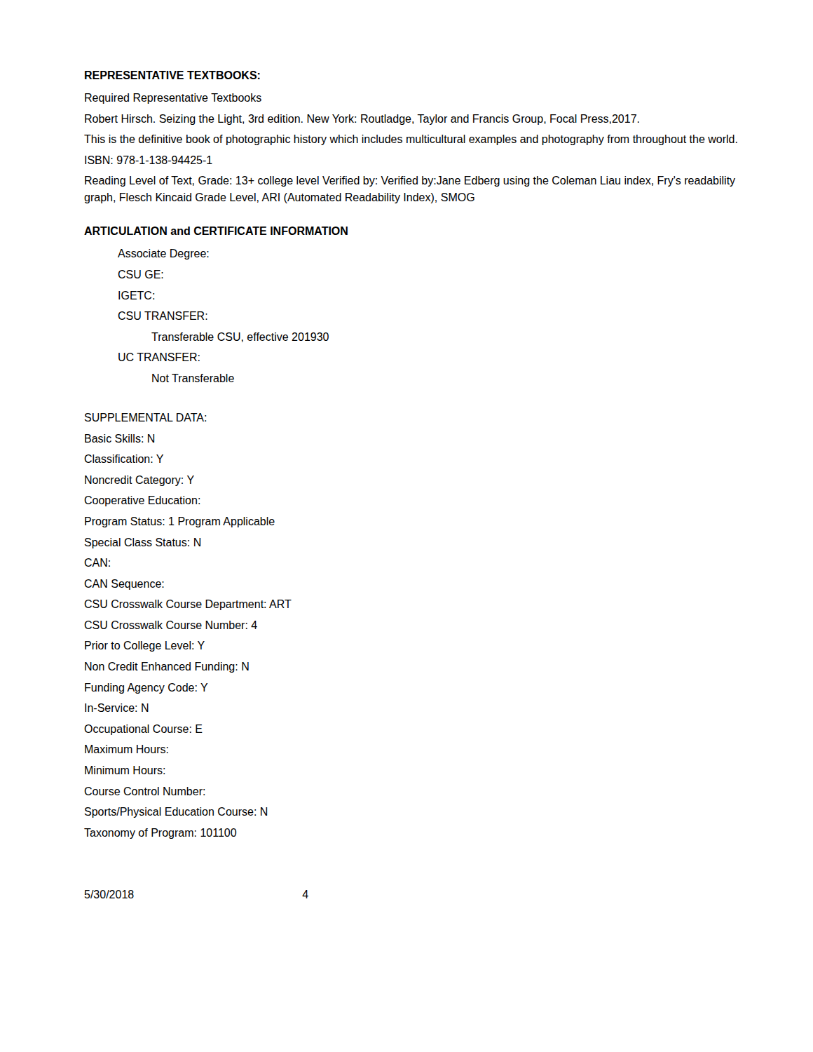REPRESENTATIVE TEXTBOOKS:
Required Representative Textbooks
Robert Hirsch. Seizing the Light, 3rd edition. New York: Routladge, Taylor and Francis Group, Focal Press,2017.
This is the definitive book of photographic history which includes multicultural examples and photography from throughout the world.
ISBN: 978-1-138-94425-1
Reading Level of Text, Grade: 13+ college level Verified by: Verified by:Jane Edberg using the Coleman Liau index, Fry's readability graph, Flesch Kincaid Grade Level, ARI (Automated Readability Index), SMOG
ARTICULATION and CERTIFICATE INFORMATION
Associate Degree:
CSU GE:
IGETC:
CSU TRANSFER:
Transferable CSU, effective 201930
UC TRANSFER:
Not Transferable
SUPPLEMENTAL DATA:
Basic Skills: N
Classification: Y
Noncredit Category: Y
Cooperative Education:
Program Status: 1 Program Applicable
Special Class Status: N
CAN:
CAN Sequence:
CSU Crosswalk Course Department: ART
CSU Crosswalk Course Number: 4
Prior to College Level: Y
Non Credit Enhanced Funding: N
Funding Agency Code: Y
In-Service: N
Occupational Course: E
Maximum Hours:
Minimum Hours:
Course Control Number:
Sports/Physical Education Course: N
Taxonomy of Program: 101100
5/30/2018 4